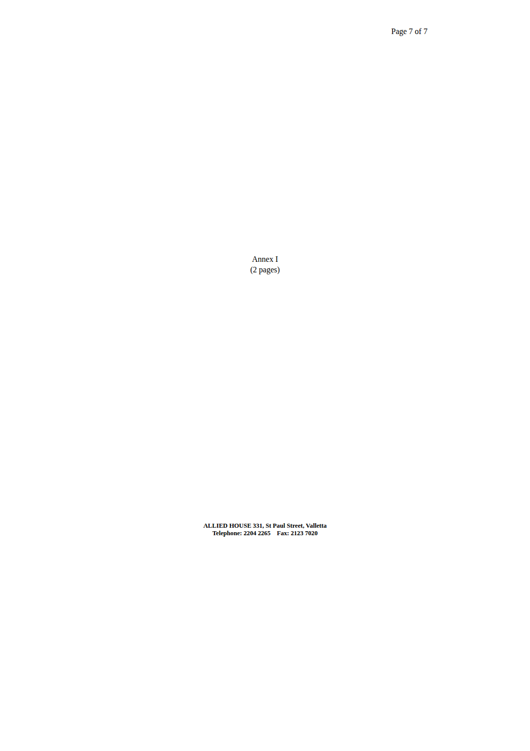Page 7 of 7
Annex I (2 pages)
ALLIED HOUSE 331, St Paul Street, Valletta
Telephone: 2204 2265 Fax: 2123 7020